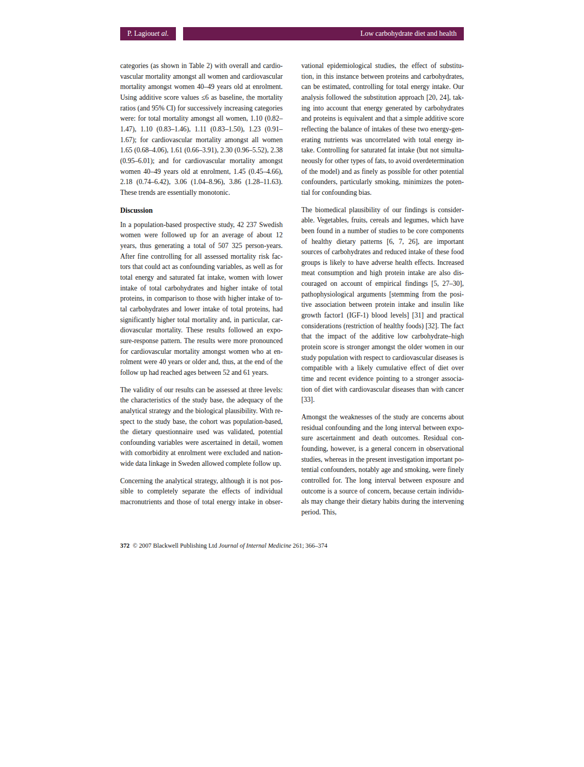P. Lagiou et al.
Low carbohydrate diet and health
categories (as shown in Table 2) with overall and cardiovascular mortality amongst all women and cardiovascular mortality amongst women 40–49 years old at enrolment. Using additive score values ≤6 as baseline, the mortality ratios (and 95% CI) for successively increasing categories were: for total mortality amongst all women, 1.10 (0.82–1.47), 1.10 (0.83–1.46), 1.11 (0.83–1.50), 1.23 (0.91–1.67); for cardiovascular mortality amongst all women 1.65 (0.68–4.06), 1.61 (0.66–3.91), 2.30 (0.96–5.52), 2.38 (0.95–6.01); and for cardiovascular mortality amongst women 40–49 years old at enrolment, 1.45 (0.45–4.66), 2.18 (0.74–6.42), 3.06 (1.04–8.96), 3.86 (1.28–11.63). These trends are essentially monotonic.
Discussion
In a population-based prospective study, 42 237 Swedish women were followed up for an average of about 12 years, thus generating a total of 507 325 person-years. After fine controlling for all assessed mortality risk factors that could act as confounding variables, as well as for total energy and saturated fat intake, women with lower intake of total carbohydrates and higher intake of total proteins, in comparison to those with higher intake of total carbohydrates and lower intake of total proteins, had significantly higher total mortality and, in particular, cardiovascular mortality. These results followed an exposure-response pattern. The results were more pronounced for cardiovascular mortality amongst women who at enrolment were 40 years or older and, thus, at the end of the follow up had reached ages between 52 and 61 years.
The validity of our results can be assessed at three levels: the characteristics of the study base, the adequacy of the analytical strategy and the biological plausibility. With respect to the study base, the cohort was population-based, the dietary questionnaire used was validated, potential confounding variables were ascertained in detail, women with comorbidity at enrolment were excluded and nationwide data linkage in Sweden allowed complete follow up.
Concerning the analytical strategy, although it is not possible to completely separate the effects of individual macronutrients and those of total energy intake in observational epidemiological studies, the effect of substitution, in this instance between proteins and carbohydrates, can be estimated, controlling for total energy intake. Our analysis followed the substitution approach [20, 24], taking into account that energy generated by carbohydrates and proteins is equivalent and that a simple additive score reflecting the balance of intakes of these two energy-generating nutrients was uncorrelated with total energy intake. Controlling for saturated fat intake (but not simultaneously for other types of fats, to avoid overdetermination of the model) and as finely as possible for other potential confounders, particularly smoking, minimizes the potential for confounding bias.
The biomedical plausibility of our findings is considerable. Vegetables, fruits, cereals and legumes, which have been found in a number of studies to be core components of healthy dietary patterns [6, 7, 26], are important sources of carbohydrates and reduced intake of these food groups is likely to have adverse health effects. Increased meat consumption and high protein intake are also discouraged on account of empirical findings [5, 27–30], pathophysiological arguments [stemming from the positive association between protein intake and insulin like growth factor1 (IGF-1) blood levels] [31] and practical considerations (restriction of healthy foods) [32]. The fact that the impact of the additive low carbohydrate–high protein score is stronger amongst the older women in our study population with respect to cardiovascular diseases is compatible with a likely cumulative effect of diet over time and recent evidence pointing to a stronger association of diet with cardiovascular diseases than with cancer [33].
Amongst the weaknesses of the study are concerns about residual confounding and the long interval between exposure ascertainment and death outcomes. Residual confounding, however, is a general concern in observational studies, whereas in the present investigation important potential confounders, notably age and smoking, were finely controlled for. The long interval between exposure and outcome is a source of concern, because certain individuals may change their dietary habits during the intervening period. This,
372© 2007 Blackwell Publishing Ltd Journal of Internal Medicine 261; 366–374